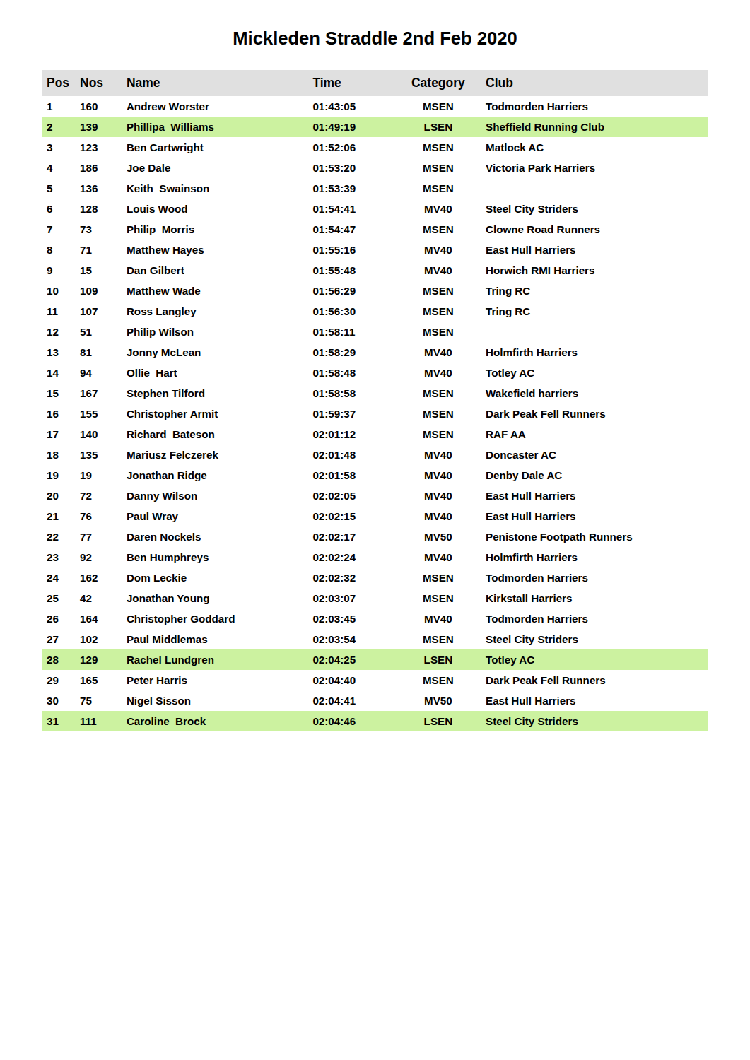Mickleden Straddle 2nd Feb 2020
| Pos | Nos | Name | Time | Category | Club |
| --- | --- | --- | --- | --- | --- |
| 1 | 160 | Andrew Worster | 01:43:05 | MSEN | Todmorden Harriers |
| 2 | 139 | Phillipa Williams | 01:49:19 | LSEN | Sheffield Running Club |
| 3 | 123 | Ben Cartwright | 01:52:06 | MSEN | Matlock AC |
| 4 | 186 | Joe Dale | 01:53:20 | MSEN | Victoria Park Harriers |
| 5 | 136 | Keith Swainson | 01:53:39 | MSEN | |
| 6 | 128 | Louis Wood | 01:54:41 | MV40 | Steel City Striders |
| 7 | 73 | Philip Morris | 01:54:47 | MSEN | Clowne Road Runners |
| 8 | 71 | Matthew Hayes | 01:55:16 | MV40 | East Hull Harriers |
| 9 | 15 | Dan Gilbert | 01:55:48 | MV40 | Horwich RMI Harriers |
| 10 | 109 | Matthew Wade | 01:56:29 | MSEN | Tring RC |
| 11 | 107 | Ross Langley | 01:56:30 | MSEN | Tring RC |
| 12 | 51 | Philip Wilson | 01:58:11 | MSEN | |
| 13 | 81 | Jonny McLean | 01:58:29 | MV40 | Holmfirth Harriers |
| 14 | 94 | Ollie Hart | 01:58:48 | MV40 | Totley AC |
| 15 | 167 | Stephen Tilford | 01:58:58 | MSEN | Wakefield harriers |
| 16 | 155 | Christopher Armit | 01:59:37 | MSEN | Dark Peak Fell Runners |
| 17 | 140 | Richard Bateson | 02:01:12 | MSEN | RAF AA |
| 18 | 135 | Mariusz Felczerek | 02:01:48 | MV40 | Doncaster AC |
| 19 | 19 | Jonathan Ridge | 02:01:58 | MV40 | Denby Dale AC |
| 20 | 72 | Danny Wilson | 02:02:05 | MV40 | East Hull Harriers |
| 21 | 76 | Paul Wray | 02:02:15 | MV40 | East Hull Harriers |
| 22 | 77 | Daren Nockels | 02:02:17 | MV50 | Penistone Footpath Runners |
| 23 | 92 | Ben Humphreys | 02:02:24 | MV40 | Holmfirth Harriers |
| 24 | 162 | Dom Leckie | 02:02:32 | MSEN | Todmorden Harriers |
| 25 | 42 | Jonathan Young | 02:03:07 | MSEN | Kirkstall Harriers |
| 26 | 164 | Christopher Goddard | 02:03:45 | MV40 | Todmorden Harriers |
| 27 | 102 | Paul Middlemas | 02:03:54 | MSEN | Steel City Striders |
| 28 | 129 | Rachel Lundgren | 02:04:25 | LSEN | Totley AC |
| 29 | 165 | Peter Harris | 02:04:40 | MSEN | Dark Peak Fell Runners |
| 30 | 75 | Nigel Sisson | 02:04:41 | MV50 | East Hull Harriers |
| 31 | 111 | Caroline Brock | 02:04:46 | LSEN | Steel City Striders |